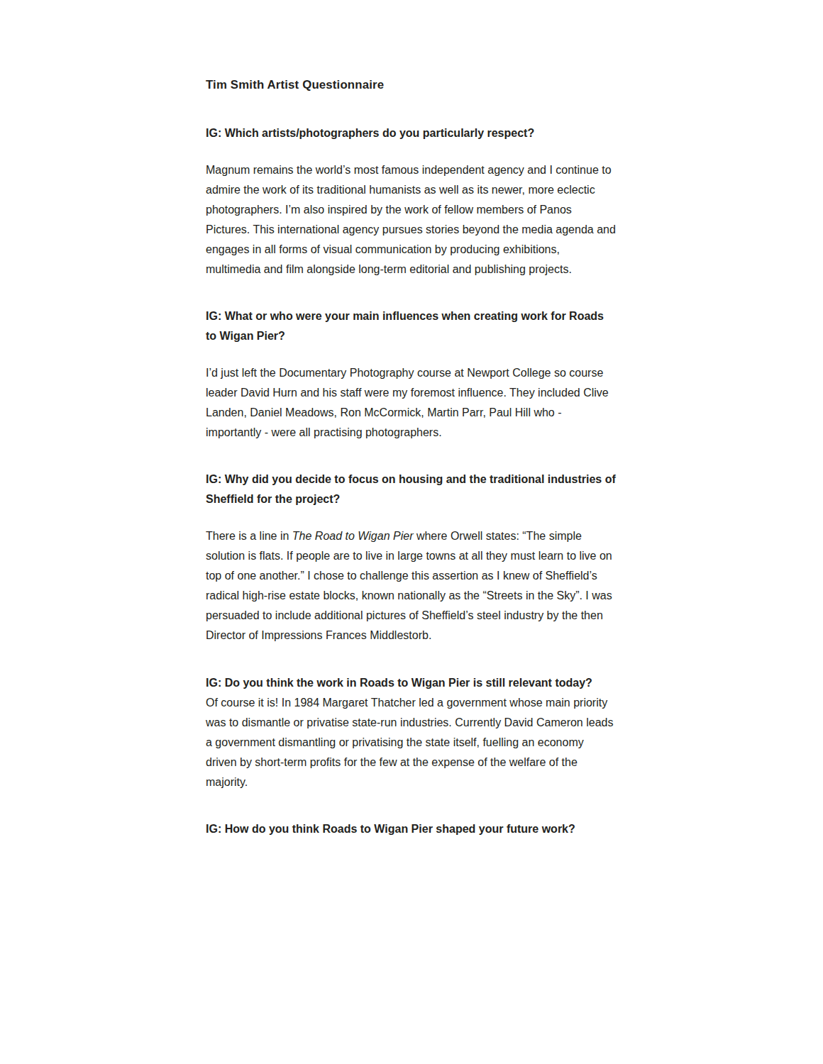Tim Smith Artist Questionnaire
IG: Which artists/photographers do you particularly respect?
Magnum remains the world’s most famous independent agency and I continue to admire the work of its traditional humanists as well as its newer, more eclectic photographers. I’m also inspired by the work of fellow members of Panos Pictures. This international agency pursues stories beyond the media agenda and engages in all forms of visual communication by producing exhibitions, multimedia and film alongside long-term editorial and publishing projects.
IG: What or who were your main influences when creating work for Roads to Wigan Pier?
I’d just left the Documentary Photography course at Newport College so course leader David Hurn and his staff were my foremost influence. They included Clive Landen, Daniel Meadows, Ron McCormick, Martin Parr, Paul Hill who - importantly - were all practising photographers.
IG: Why did you decide to focus on housing and the traditional industries of Sheffield for the project?
There is a line in The Road to Wigan Pier where Orwell states: “The simple solution is flats. If people are to live in large towns at all they must learn to live on top of one another.” I chose to challenge this assertion as I knew of Sheffield’s radical high-rise estate blocks, known nationally as the “Streets in the Sky”. I was persuaded to include additional pictures of Sheffield’s steel industry by the then Director of Impressions Frances Middlestorb.
IG: Do you think the work in Roads to Wigan Pier is still relevant today?
Of course it is! In 1984 Margaret Thatcher led a government whose main priority was to dismantle or privatise state-run industries. Currently David Cameron leads a government dismantling or privatising the state itself, fuelling an economy driven by short-term profits for the few at the expense of the welfare of the majority.
IG: How do you think Roads to Wigan Pier shaped your future work?